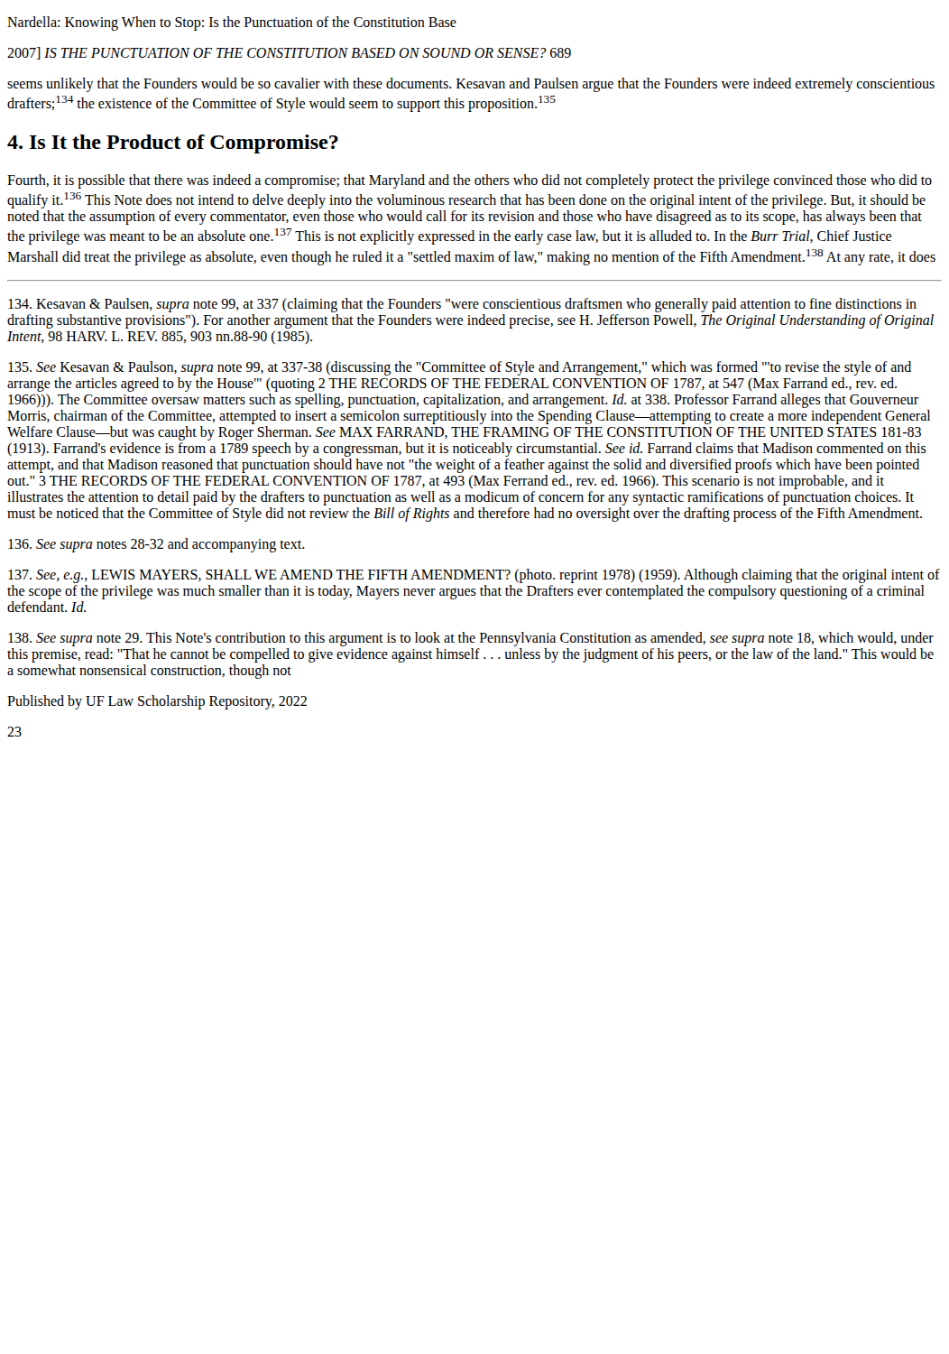Nardella: Knowing When to Stop: Is the Punctuation of the Constitution Base
2007] IS THE PUNCTUATION OF THE CONSTITUTION BASED ON SOUND OR SENSE? 689
seems unlikely that the Founders would be so cavalier with these documents. Kesavan and Paulsen argue that the Founders were indeed extremely conscientious drafters;134 the existence of the Committee of Style would seem to support this proposition.135
4. Is It the Product of Compromise?
Fourth, it is possible that there was indeed a compromise; that Maryland and the others who did not completely protect the privilege convinced those who did to qualify it.136 This Note does not intend to delve deeply into the voluminous research that has been done on the original intent of the privilege. But, it should be noted that the assumption of every commentator, even those who would call for its revision and those who have disagreed as to its scope, has always been that the privilege was meant to be an absolute one.137 This is not explicitly expressed in the early case law, but it is alluded to. In the Burr Trial, Chief Justice Marshall did treat the privilege as absolute, even though he ruled it a "settled maxim of law," making no mention of the Fifth Amendment.138 At any rate, it does
134. Kesavan & Paulsen, supra note 99, at 337 (claiming that the Founders "were conscientious draftsmen who generally paid attention to fine distinctions in drafting substantive provisions"). For another argument that the Founders were indeed precise, see H. Jefferson Powell, The Original Understanding of Original Intent, 98 HARV. L. REV. 885, 903 nn.88-90 (1985).
135. See Kesavan & Paulson, supra note 99, at 337-38 (discussing the "Committee of Style and Arrangement," which was formed "'to revise the style of and arrange the articles agreed to by the House'" (quoting 2 THE RECORDS OF THE FEDERAL CONVENTION OF 1787, at 547 (Max Farrand ed., rev. ed. 1966))). The Committee oversaw matters such as spelling, punctuation, capitalization, and arrangement. Id. at 338. Professor Farrand alleges that Gouverneur Morris, chairman of the Committee, attempted to insert a semicolon surreptitiously into the Spending Clause—attempting to create a more independent General Welfare Clause—but was caught by Roger Sherman. See MAX FARRAND, THE FRAMING OF THE CONSTITUTION OF THE UNITED STATES 181-83 (1913). Farrand's evidence is from a 1789 speech by a congressman, but it is noticeably circumstantial. See id. Farrand claims that Madison commented on this attempt, and that Madison reasoned that punctuation should have not "the weight of a feather against the solid and diversified proofs which have been pointed out." 3 THE RECORDS OF THE FEDERAL CONVENTION OF 1787, at 493 (Max Ferrand ed., rev. ed. 1966). This scenario is not improbable, and it illustrates the attention to detail paid by the drafters to punctuation as well as a modicum of concern for any syntactic ramifications of punctuation choices. It must be noticed that the Committee of Style did not review the Bill of Rights and therefore had no oversight over the drafting process of the Fifth Amendment.
136. See supra notes 28-32 and accompanying text.
137. See, e.g., LEWIS MAYERS, SHALL WE AMEND THE FIFTH AMENDMENT? (photo. reprint 1978) (1959). Although claiming that the original intent of the scope of the privilege was much smaller than it is today, Mayers never argues that the Drafters ever contemplated the compulsory questioning of a criminal defendant. Id.
138. See supra note 29. This Note's contribution to this argument is to look at the Pennsylvania Constitution as amended, see supra note 18, which would, under this premise, read: "That he cannot be compelled to give evidence against himself . . . unless by the judgment of his peers, or the law of the land." This would be a somewhat nonsensical construction, though not
Published by UF Law Scholarship Repository, 2022
23